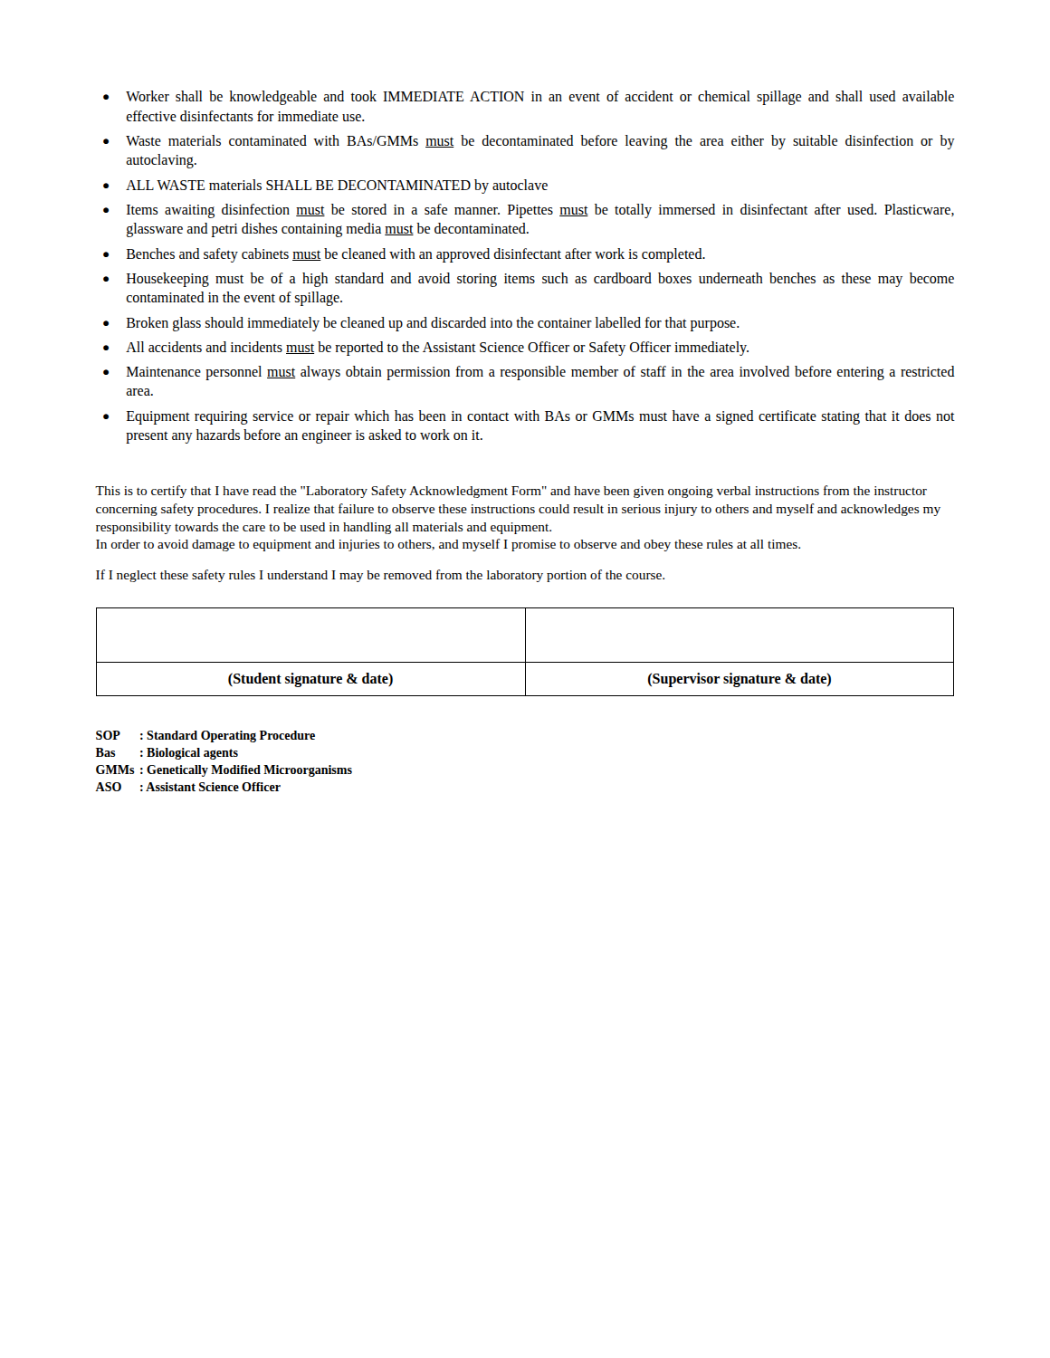Worker shall be knowledgeable and took IMMEDIATE ACTION in an event of accident or chemical spillage and shall used available effective disinfectants for immediate use.
Waste materials contaminated with BAs/GMMs must be decontaminated before leaving the area either by suitable disinfection or by autoclaving.
ALL WASTE materials SHALL BE DECONTAMINATED by autoclave
Items awaiting disinfection must be stored in a safe manner. Pipettes must be totally immersed in disinfectant after used. Plasticware, glassware and petri dishes containing media must be decontaminated.
Benches and safety cabinets must be cleaned with an approved disinfectant after work is completed.
Housekeeping must be of a high standard and avoid storing items such as cardboard boxes underneath benches as these may become contaminated in the event of spillage.
Broken glass should immediately be cleaned up and discarded into the container labelled for that purpose.
All accidents and incidents must be reported to the Assistant Science Officer or Safety Officer immediately.
Maintenance personnel must always obtain permission from a responsible member of staff in the area involved before entering a restricted area.
Equipment requiring service or repair which has been in contact with BAs or GMMs must have a signed certificate stating that it does not present any hazards before an engineer is asked to work on it.
This is to certify that I have read the "Laboratory Safety Acknowledgment Form" and have been given ongoing verbal instructions from the instructor concerning safety procedures. I realize that failure to observe these instructions could result in serious injury to others and myself and acknowledges my responsibility towards the care to be used in handling all materials and equipment.
In order to avoid damage to equipment and injuries to others, and myself I promise to observe and obey these rules at all times.
If I neglect these safety rules I understand I may be removed from the laboratory portion of the course.
| (Student signature & date) | (Supervisor signature & date) |
| SOP | : Standard Operating Procedure |
| Bas | : Biological agents |
| GMMs | : Genetically Modified Microorganisms |
| ASO | : Assistant Science Officer |